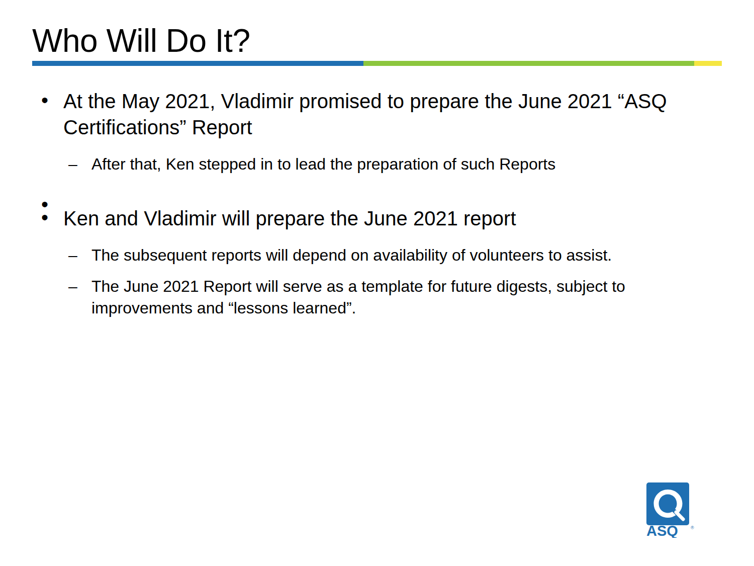Who Will Do It?
At the May 2021, Vladimir promised to prepare the June 2021 “ASQ Certifications” Report
After that, Ken stepped in to lead the preparation of such Reports
Ken and Vladimir will prepare the June 2021 report
The subsequent reports will depend on availability of volunteers to assist.
The June 2021 Report will serve as a template for future digests, subject to improvements and “lessons learned”.
ASQ ®